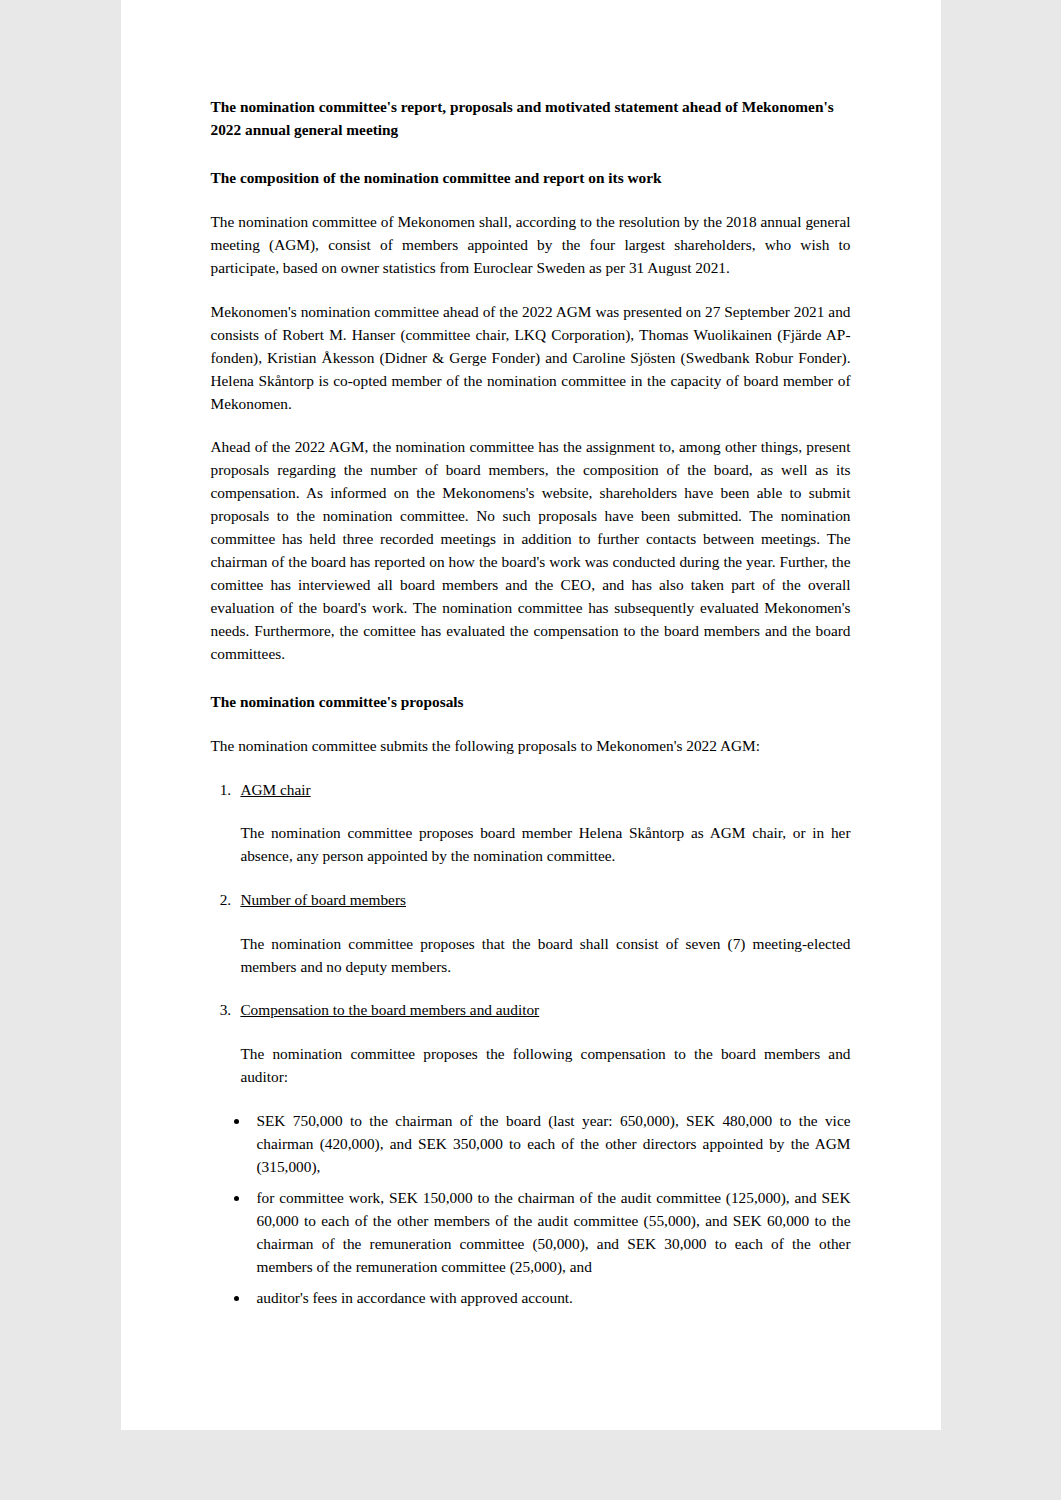The nomination committee's report, proposals and motivated statement ahead of Mekonomen's 2022 annual general meeting
The composition of the nomination committee and report on its work
The nomination committee of Mekonomen shall, according to the resolution by the 2018 annual general meeting (AGM), consist of members appointed by the four largest shareholders, who wish to participate, based on owner statistics from Euroclear Sweden as per 31 August 2021.
Mekonomen's nomination committee ahead of the 2022 AGM was presented on 27 September 2021 and consists of Robert M. Hanser (committee chair, LKQ Corporation), Thomas Wuolikainen (Fjärde AP-fonden), Kristian Åkesson (Didner & Gerge Fonder) and Caroline Sjösten (Swedbank Robur Fonder). Helena Skåntorp is co-opted member of the nomination committee in the capacity of board member of Mekonomen.
Ahead of the 2022 AGM, the nomination committee has the assignment to, among other things, present proposals regarding the number of board members, the composition of the board, as well as its compensation. As informed on the Mekonomens's website, shareholders have been able to submit proposals to the nomination committee. No such proposals have been submitted. The nomination committee has held three recorded meetings in addition to further contacts between meetings. The chairman of the board has reported on how the board's work was conducted during the year. Further, the comittee has interviewed all board members and the CEO, and has also taken part of the overall evaluation of the board's work. The nomination committee has subsequently evaluated Mekonomen's needs. Furthermore, the comittee has evaluated the compensation to the board members and the board committees.
The nomination committee's proposals
The nomination committee submits the following proposals to Mekonomen's 2022 AGM:
AGM chair
The nomination committee proposes board member Helena Skåntorp as AGM chair, or in her absence, any person appointed by the nomination committee.
Number of board members
The nomination committee proposes that the board shall consist of seven (7) meeting-elected members and no deputy members.
Compensation to the board members and auditor
The nomination committee proposes the following compensation to the board members and auditor:
SEK 750,000 to the chairman of the board (last year: 650,000), SEK 480,000 to the vice chairman (420,000), and SEK 350,000 to each of the other directors appointed by the AGM (315,000),
for committee work, SEK 150,000 to the chairman of the audit committee (125,000), and SEK 60,000 to each of the other members of the audit committee (55,000), and SEK 60,000 to the chairman of the remuneration committee (50,000), and SEK 30,000 to each of the other members of the remuneration committee (25,000), and
auditor's fees in accordance with approved account.